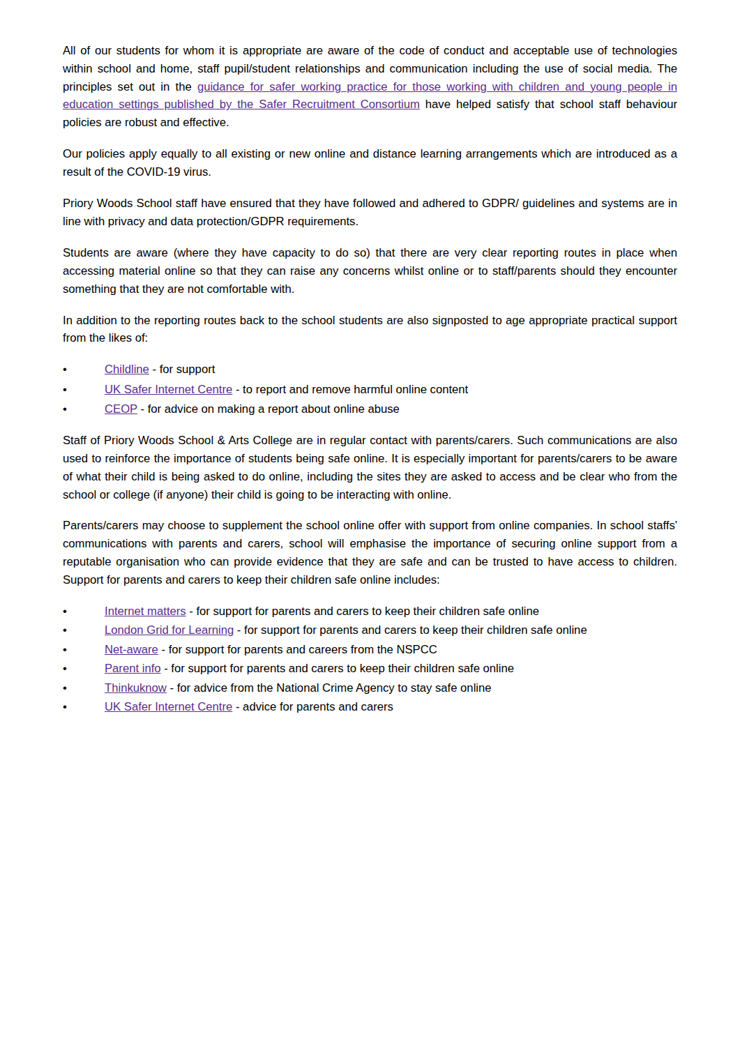All of our students for whom it is appropriate are aware of the code of conduct and acceptable use of technologies within school and home, staff pupil/student relationships and communication including the use of social media. The principles set out in the guidance for safer working practice for those working with children and young people in education settings published by the Safer Recruitment Consortium have helped satisfy that school staff behaviour policies are robust and effective.
Our policies apply equally to all existing or new online and distance learning arrangements which are introduced as a result of the COVID-19 virus.
Priory Woods School staff have ensured that they have followed and adhered to GDPR/ guidelines and systems are in line with privacy and data protection/GDPR requirements.
Students are aware (where they have capacity to do so) that there are very clear reporting routes in place when accessing material online so that they can raise any concerns whilst online or to staff/parents should they encounter something that they are not comfortable with.
In addition to the reporting routes back to the school students are also signposted to age appropriate practical support from the likes of:
Childline - for support
UK Safer Internet Centre - to report and remove harmful online content
CEOP - for advice on making a report about online abuse
Staff of Priory Woods School & Arts College are in regular contact with parents/carers. Such communications are also used to reinforce the importance of students being safe online. It is especially important for parents/carers to be aware of what their child is being asked to do online, including the sites they are asked to access and be clear who from the school or college (if anyone) their child is going to be interacting with online.
Parents/carers may choose to supplement the school online offer with support from online companies. In school staffs' communications with parents and carers, school will emphasise the importance of securing online support from a reputable organisation who can provide evidence that they are safe and can be trusted to have access to children. Support for parents and carers to keep their children safe online includes:
Internet matters - for support for parents and carers to keep their children safe online
London Grid for Learning - for support for parents and carers to keep their children safe online
Net-aware - for support for parents and careers from the NSPCC
Parent info - for support for parents and carers to keep their children safe online
Thinkuknow - for advice from the National Crime Agency to stay safe online
UK Safer Internet Centre - advice for parents and carers